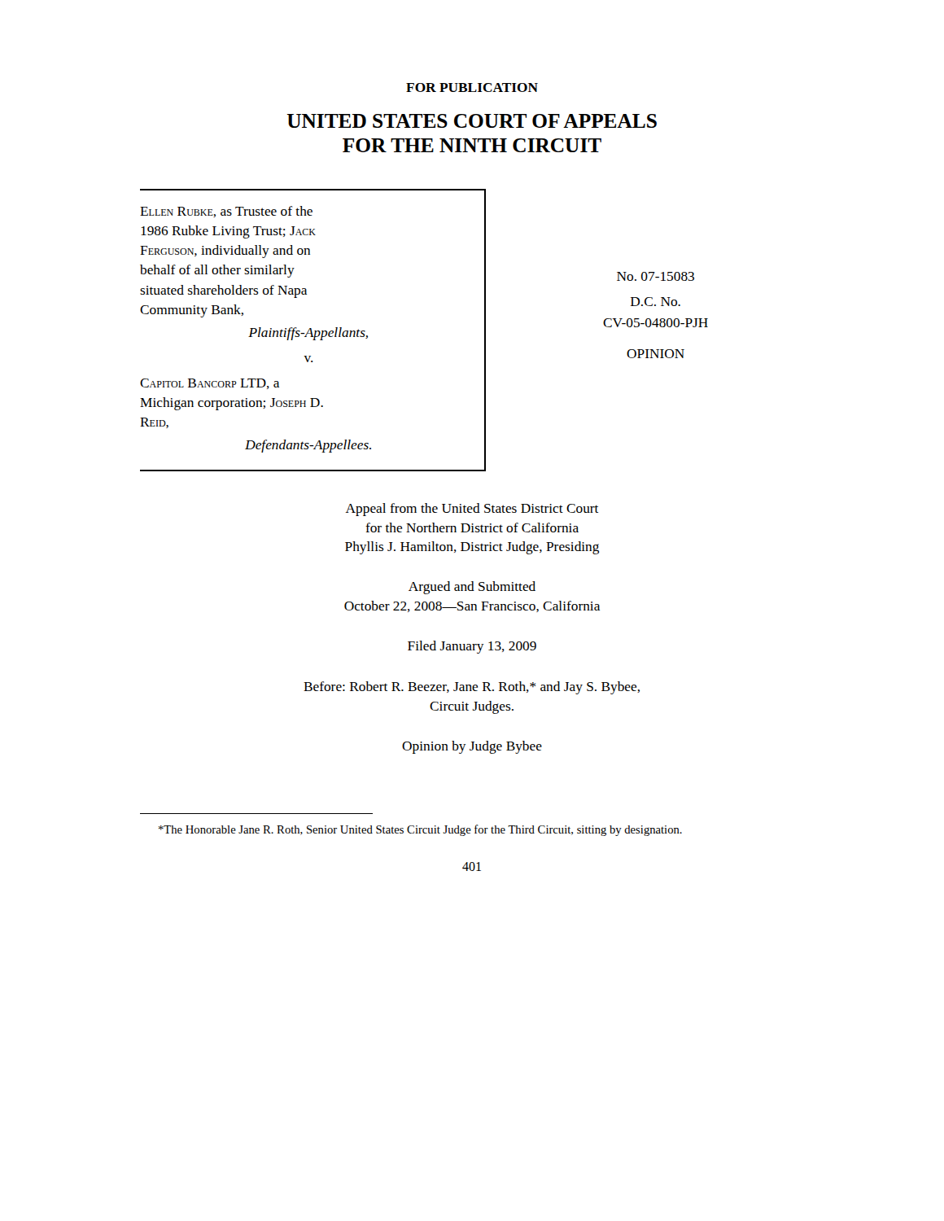FOR PUBLICATION
UNITED STATES COURT OF APPEALS
FOR THE NINTH CIRCUIT
| Ellen Rubke , as Trustee of the 1986 Rubke Living Trust; Jack Ferguson , individually and on behalf of all other similarly situated shareholders of Napa Community Bank, Plaintiffs-Appellants, v. Capitol Bancorp LTD, a Michigan corporation; Joseph D. Reid , Defendants-Appellees. | No. 07-15083 D.C. No. CV-05-04800-PJH OPINION |
Appeal from the United States District Court
for the Northern District of California
Phyllis J. Hamilton, District Judge, Presiding
Argued and Submitted
October 22, 2008—San Francisco, California
Filed January 13, 2009
Before: Robert R. Beezer, Jane R. Roth,* and Jay S. Bybee,
Circuit Judges.
Opinion by Judge Bybee
*The Honorable Jane R. Roth, Senior United States Circuit Judge for the Third Circuit, sitting by designation.
401